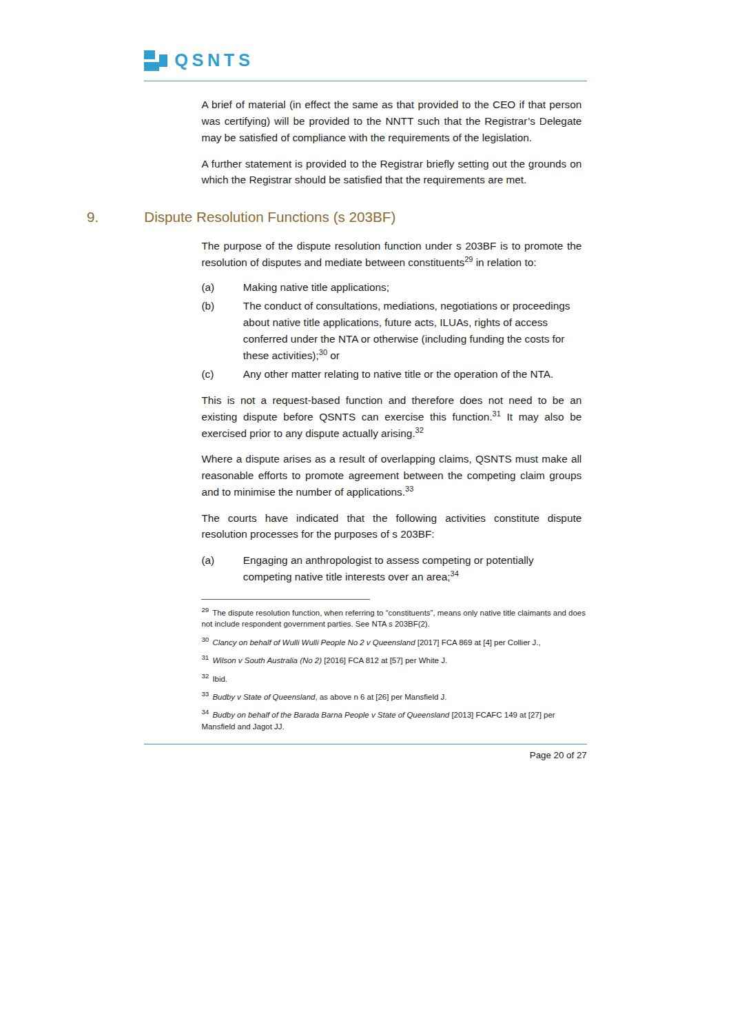QSNTS
A brief of material (in effect the same as that provided to the CEO if that person was certifying) will be provided to the NNTT such that the Registrar’s Delegate may be satisfied of compliance with the requirements of the legislation.
A further statement is provided to the Registrar briefly setting out the grounds on which the Registrar should be satisfied that the requirements are met.
9. Dispute Resolution Functions (s 203BF)
The purpose of the dispute resolution function under s 203BF is to promote the resolution of disputes and mediate between constituents29 in relation to:
(a) Making native title applications;
(b) The conduct of consultations, mediations, negotiations or proceedings about native title applications, future acts, ILUAs, rights of access conferred under the NTA or otherwise (including funding the costs for these activities);30 or
(c) Any other matter relating to native title or the operation of the NTA.
This is not a request-based function and therefore does not need to be an existing dispute before QSNTS can exercise this function.31 It may also be exercised prior to any dispute actually arising.32
Where a dispute arises as a result of overlapping claims, QSNTS must make all reasonable efforts to promote agreement between the competing claim groups and to minimise the number of applications.33
The courts have indicated that the following activities constitute dispute resolution processes for the purposes of s 203BF:
(a) Engaging an anthropologist to assess competing or potentially competing native title interests over an area;34
29 The dispute resolution function, when referring to “constituents”, means only native title claimants and does not include respondent government parties. See NTA s 203BF(2).
30 Clancy on behalf of Wulli Wulli People No 2 v Queensland [2017] FCA 869 at [4] per Collier J.,
31 Wilson v South Australia (No 2) [2016] FCA 812 at [57] per White J.
32 Ibid.
33 Budby v State of Queensland, as above n 6 at [26] per Mansfield J.
34 Budby on behalf of the Barada Barna People v State of Queensland [2013] FCAFC 149 at [27] per Mansfield and Jagot JJ.
Page 20 of 27